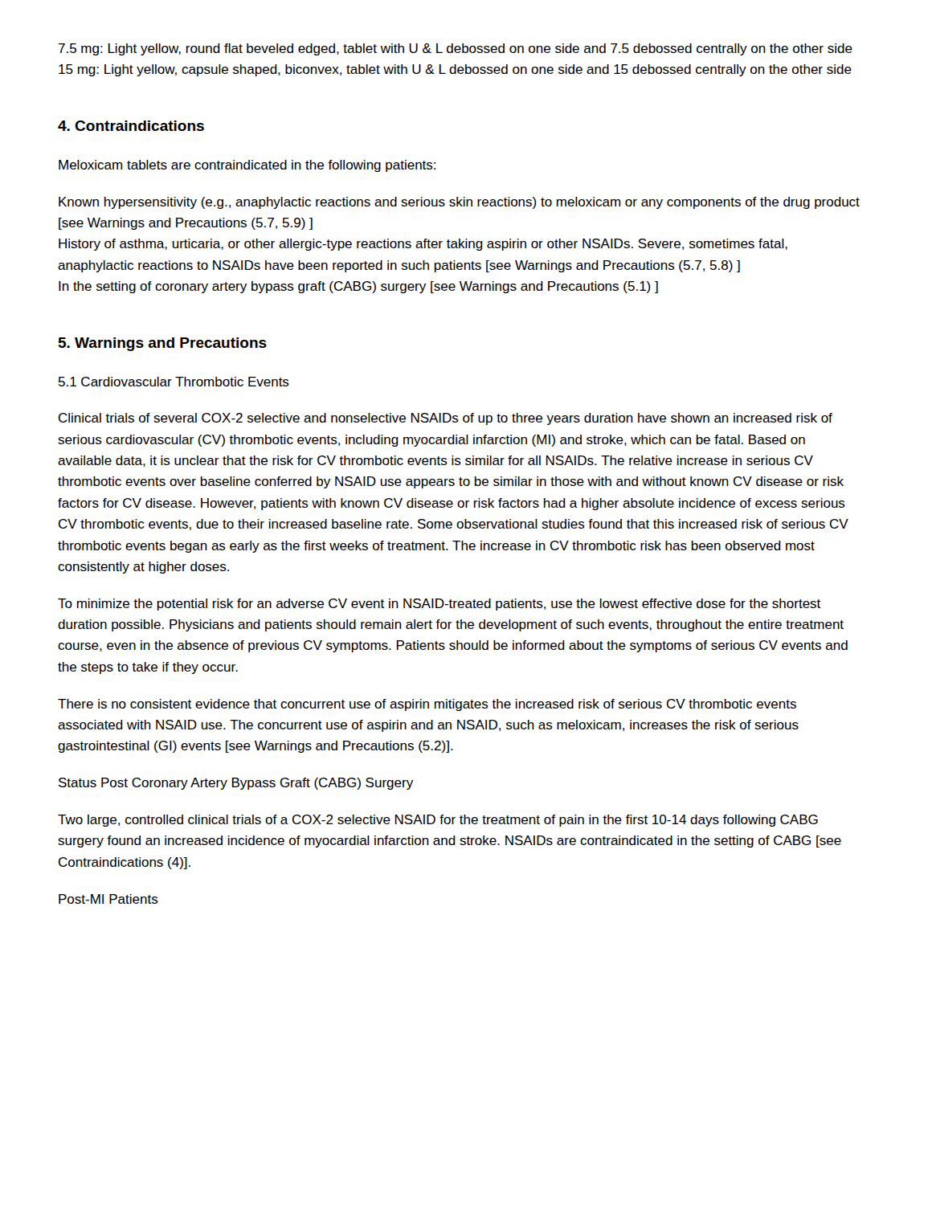7.5 mg: Light yellow, round flat beveled edged, tablet with U & L debossed on one side and 7.5 debossed centrally on the other side
15 mg: Light yellow, capsule shaped, biconvex, tablet with U & L debossed on one side and 15 debossed centrally on the other side
4. Contraindications
Meloxicam tablets are contraindicated in the following patients:
Known hypersensitivity (e.g., anaphylactic reactions and serious skin reactions) to meloxicam or any components of the drug product [see Warnings and Precautions (5.7, 5.9) ]
History of asthma, urticaria, or other allergic-type reactions after taking aspirin or other NSAIDs. Severe, sometimes fatal, anaphylactic reactions to NSAIDs have been reported in such patients [see Warnings and Precautions (5.7, 5.8) ]
In the setting of coronary artery bypass graft (CABG) surgery [see Warnings and Precautions (5.1) ]
5. Warnings and Precautions
5.1 Cardiovascular Thrombotic Events
Clinical trials of several COX-2 selective and nonselective NSAIDs of up to three years duration have shown an increased risk of serious cardiovascular (CV) thrombotic events, including myocardial infarction (MI) and stroke, which can be fatal. Based on available data, it is unclear that the risk for CV thrombotic events is similar for all NSAIDs. The relative increase in serious CV thrombotic events over baseline conferred by NSAID use appears to be similar in those with and without known CV disease or risk factors for CV disease. However, patients with known CV disease or risk factors had a higher absolute incidence of excess serious CV thrombotic events, due to their increased baseline rate. Some observational studies found that this increased risk of serious CV thrombotic events began as early as the first weeks of treatment. The increase in CV thrombotic risk has been observed most consistently at higher doses.
To minimize the potential risk for an adverse CV event in NSAID-treated patients, use the lowest effective dose for the shortest duration possible. Physicians and patients should remain alert for the development of such events, throughout the entire treatment course, even in the absence of previous CV symptoms. Patients should be informed about the symptoms of serious CV events and the steps to take if they occur.
There is no consistent evidence that concurrent use of aspirin mitigates the increased risk of serious CV thrombotic events associated with NSAID use. The concurrent use of aspirin and an NSAID, such as meloxicam, increases the risk of serious gastrointestinal (GI) events [see Warnings and Precautions (5.2)].
Status Post Coronary Artery Bypass Graft (CABG) Surgery
Two large, controlled clinical trials of a COX-2 selective NSAID for the treatment of pain in the first 10-14 days following CABG surgery found an increased incidence of myocardial infarction and stroke. NSAIDs are contraindicated in the setting of CABG [see Contraindications (4)].
Post-MI Patients